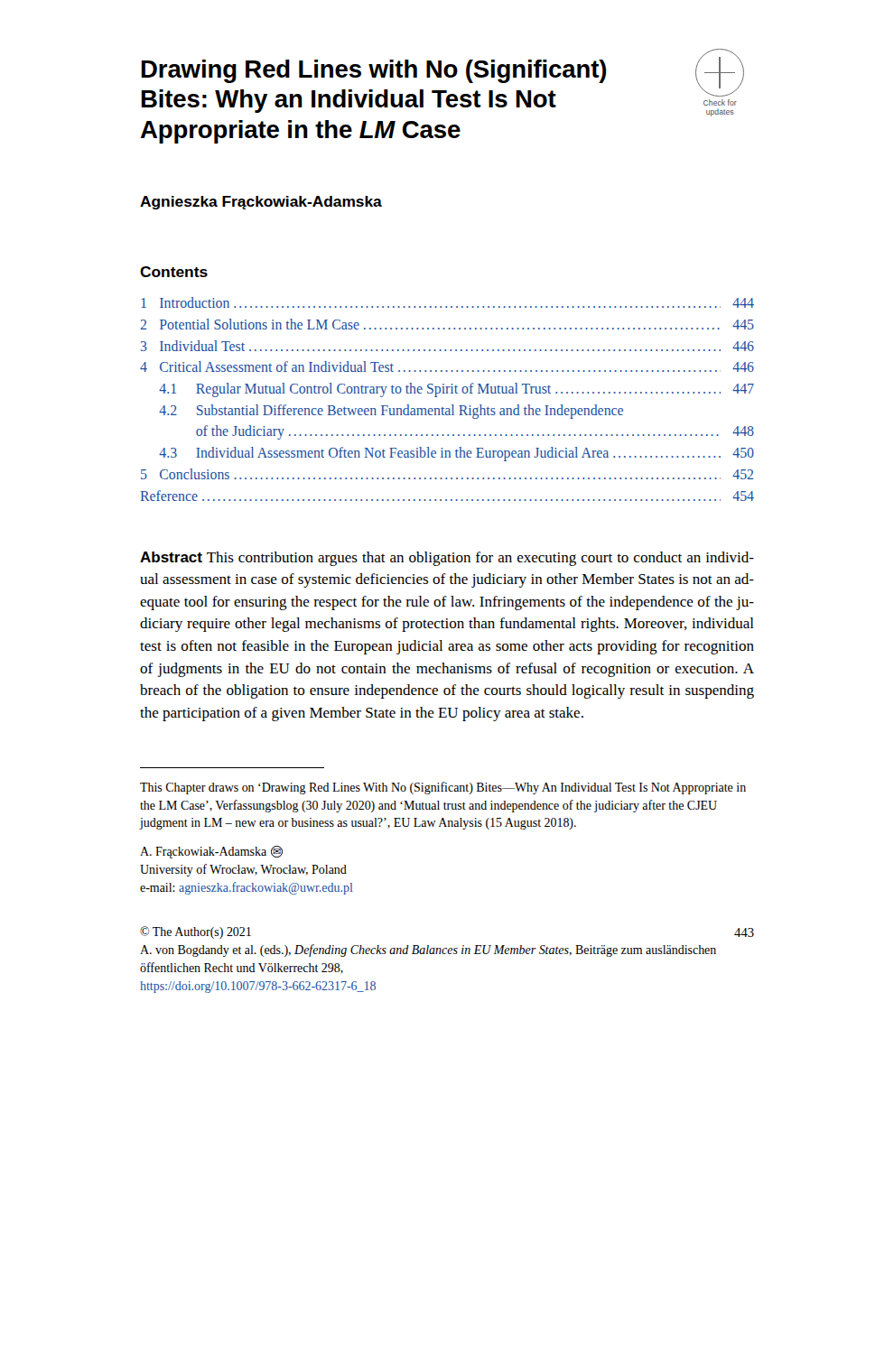Check for
updates
Drawing Red Lines with No (Significant) Bites: Why an Individual Test Is Not Appropriate in the LM Case
Agnieszka Frąckowiak-Adamska
Contents
1 Introduction 444
2 Potential Solutions in the LM Case 445
3 Individual Test 446
4 Critical Assessment of an Individual Test 446
4.1 Regular Mutual Control Contrary to the Spirit of Mutual Trust 447
4.2 Substantial Difference Between Fundamental Rights and the Independence of the Judiciary 448
4.3 Individual Assessment Often Not Feasible in the European Judicial Area 450
5 Conclusions 452
Reference 454
Abstract This contribution argues that an obligation for an executing court to conduct an individual assessment in case of systemic deficiencies of the judiciary in other Member States is not an adequate tool for ensuring the respect for the rule of law. Infringements of the independence of the judiciary require other legal mechanisms of protection than fundamental rights. Moreover, individual test is often not feasible in the European judicial area as some other acts providing for recognition of judgments in the EU do not contain the mechanisms of refusal of recognition or execution. A breach of the obligation to ensure independence of the courts should logically result in suspending the participation of a given Member State in the EU policy area at stake.
This Chapter draws on ‘Drawing Red Lines With No (Significant) Bites—Why An Individual Test Is Not Appropriate in the LM Case’, Verfassungsblog (30 July 2020) and ‘Mutual trust and independence of the judiciary after the CJEU judgment in LM – new era or business as usual?’, EU Law Analysis (15 August 2018).
A. Frąckowiak-Adamska ✉
University of Wrocław, Wrocław, Poland
e-mail: agnieszka.frackowiak@uwr.edu.pl
443
© The Author(s) 2021
A. von Bogdandy et al. (eds.), Defending Checks and Balances in EU Member States, Beiträge zum ausländischen öffentlichen Recht und Völkerrecht 298,
https://doi.org/10.1007/978-3-662-62317-6_18